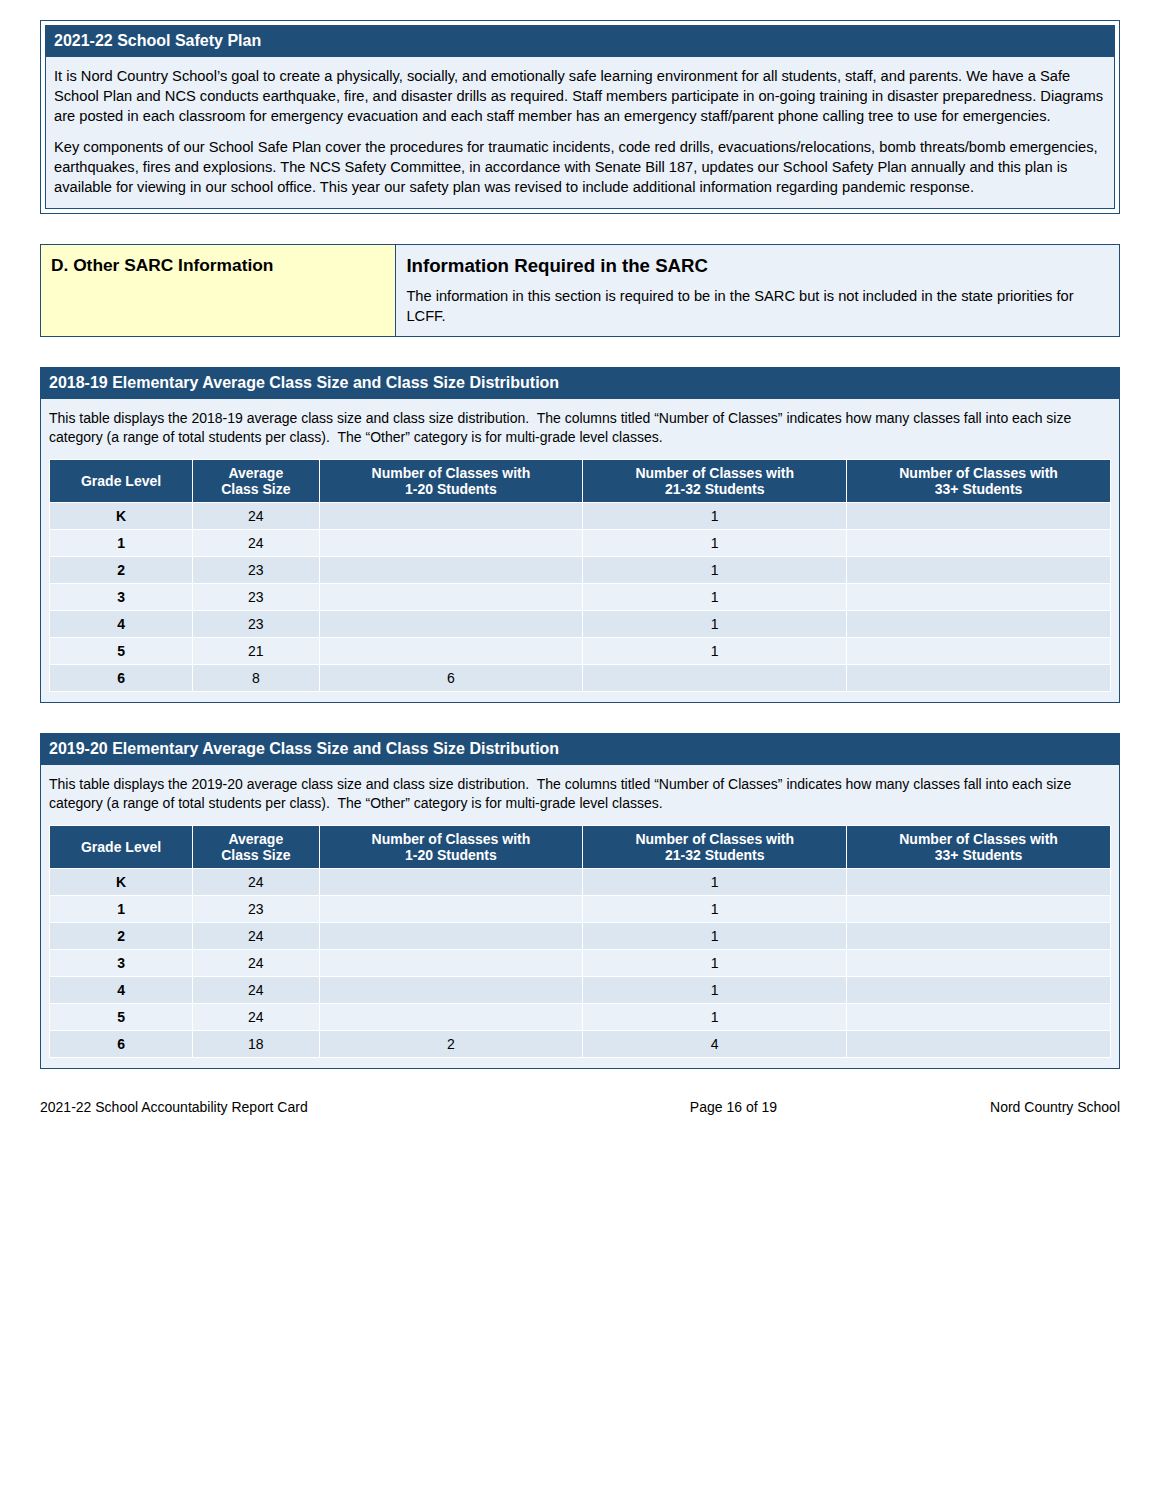2021-22 School Safety Plan
It is Nord Country School’s goal to create a physically, socially, and emotionally safe learning environment for all students, staff, and parents. We have a Safe School Plan and NCS conducts earthquake, fire, and disaster drills as required. Staff members participate in on-going training in disaster preparedness. Diagrams are posted in each classroom for emergency evacuation and each staff member has an emergency staff/parent phone calling tree to use for emergencies.
Key components of our School Safe Plan cover the procedures for traumatic incidents, code red drills, evacuations/relocations, bomb threats/bomb emergencies, earthquakes, fires and explosions. The NCS Safety Committee, in accordance with Senate Bill 187, updates our School Safety Plan annually and this plan is available for viewing in our school office. This year our safety plan was revised to include additional information regarding pandemic response.
D. Other SARC Information
Information Required in the SARC
The information in this section is required to be in the SARC but is not included in the state priorities for LCFF.
2018-19 Elementary Average Class Size and Class Size Distribution
This table displays the 2018-19 average class size and class size distribution. The columns titled “Number of Classes” indicates how many classes fall into each size category (a range of total students per class). The “Other” category is for multi-grade level classes.
| Grade Level | Average Class Size | Number of Classes with 1-20 Students | Number of Classes with 21-32 Students | Number of Classes with 33+ Students |
| --- | --- | --- | --- | --- |
| K | 24 | | 1 | |
| 1 | 24 | | 1 | |
| 2 | 23 | | 1 | |
| 3 | 23 | | 1 | |
| 4 | 23 | | 1 | |
| 5 | 21 | | 1 | |
| 6 | 8 | 6 | | |
2019-20 Elementary Average Class Size and Class Size Distribution
This table displays the 2019-20 average class size and class size distribution. The columns titled “Number of Classes” indicates how many classes fall into each size category (a range of total students per class). The “Other” category is for multi-grade level classes.
| Grade Level | Average Class Size | Number of Classes with 1-20 Students | Number of Classes with 21-32 Students | Number of Classes with 33+ Students |
| --- | --- | --- | --- | --- |
| K | 24 | | 1 | |
| 1 | 23 | | 1 | |
| 2 | 24 | | 1 | |
| 3 | 24 | | 1 | |
| 4 | 24 | | 1 | |
| 5 | 24 | | 1 | |
| 6 | 18 | 2 | 4 | |
2021-22 School Accountability Report Card
Page 16 of 19
Nord Country School